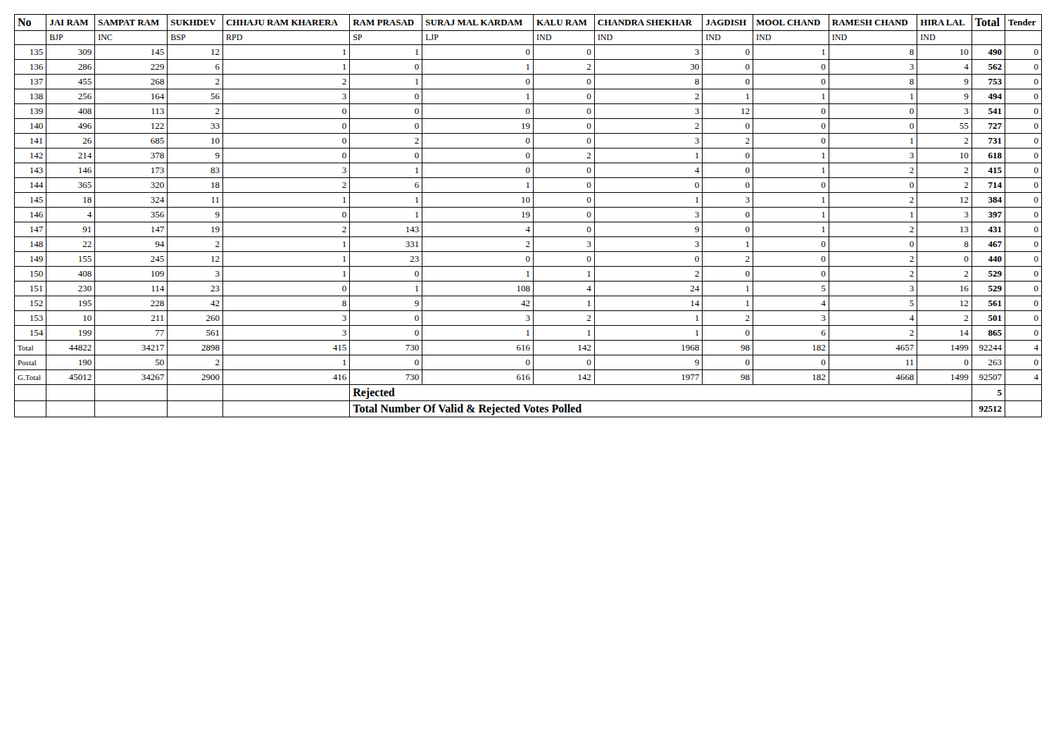| No | JAI RAM | SAMPAT RAM | SUKHDEV | CHHAJU RAM KHARERA | RAM PRASAD | SURAJ MAL KARDAM | KALU RAM | CHANDRA SHEKHAR | JAGDISH | MOOL CHAND | RAMESH CHAND | HIRA LAL | Total | Tender |
| --- | --- | --- | --- | --- | --- | --- | --- | --- | --- | --- | --- | --- | --- | --- |
| | BJP | INC | BSP | RPD | SP | LJP | IND | IND | IND | IND | IND | IND | | |
| 135 | 309 | 145 | 12 | 1 | 1 | 0 | 0 | 3 | 0 | 1 | 8 | 10 | 490 | 0 |
| 136 | 286 | 229 | 6 | 1 | 0 | 1 | 2 | 30 | 0 | 0 | 3 | 4 | 562 | 0 |
| 137 | 455 | 268 | 2 | 2 | 1 | 0 | 0 | 8 | 0 | 0 | 8 | 9 | 753 | 0 |
| 138 | 256 | 164 | 56 | 3 | 0 | 1 | 0 | 2 | 1 | 1 | 1 | 9 | 494 | 0 |
| 139 | 408 | 113 | 2 | 0 | 0 | 0 | 0 | 3 | 12 | 0 | 0 | 3 | 541 | 0 |
| 140 | 496 | 122 | 33 | 0 | 0 | 19 | 0 | 2 | 0 | 0 | 0 | 55 | 727 | 0 |
| 141 | 26 | 685 | 10 | 0 | 2 | 0 | 0 | 3 | 2 | 0 | 1 | 2 | 731 | 0 |
| 142 | 214 | 378 | 9 | 0 | 0 | 0 | 2 | 1 | 0 | 1 | 3 | 10 | 618 | 0 |
| 143 | 146 | 173 | 83 | 3 | 1 | 0 | 0 | 4 | 0 | 1 | 2 | 2 | 415 | 0 |
| 144 | 365 | 320 | 18 | 2 | 6 | 1 | 0 | 0 | 0 | 0 | 0 | 2 | 714 | 0 |
| 145 | 18 | 324 | 11 | 1 | 1 | 10 | 0 | 1 | 3 | 1 | 2 | 12 | 384 | 0 |
| 146 | 4 | 356 | 9 | 0 | 1 | 19 | 0 | 3 | 0 | 1 | 1 | 3 | 397 | 0 |
| 147 | 91 | 147 | 19 | 2 | 143 | 4 | 0 | 9 | 0 | 1 | 2 | 13 | 431 | 0 |
| 148 | 22 | 94 | 2 | 1 | 331 | 2 | 3 | 3 | 1 | 0 | 0 | 8 | 467 | 0 |
| 149 | 155 | 245 | 12 | 1 | 23 | 0 | 0 | 0 | 2 | 0 | 2 | 0 | 440 | 0 |
| 150 | 408 | 109 | 3 | 1 | 0 | 1 | 1 | 2 | 0 | 0 | 2 | 2 | 529 | 0 |
| 151 | 230 | 114 | 23 | 0 | 1 | 108 | 4 | 24 | 1 | 5 | 3 | 16 | 529 | 0 |
| 152 | 195 | 228 | 42 | 8 | 9 | 42 | 1 | 14 | 1 | 4 | 5 | 12 | 561 | 0 |
| 153 | 10 | 211 | 260 | 3 | 0 | 3 | 2 | 1 | 2 | 3 | 4 | 2 | 501 | 0 |
| 154 | 199 | 77 | 561 | 3 | 0 | 1 | 1 | 1 | 0 | 6 | 2 | 14 | 865 | 0 |
| Total | 44822 | 34217 | 2898 | 415 | 730 | 616 | 142 | 1968 | 98 | 182 | 4657 | 1499 | 92244 | 4 |
| Postal | 190 | 50 | 2 | 1 | 0 | 0 | 0 | 9 | 0 | 0 | 11 | 0 | 263 | 0 |
| G.Total | 45012 | 34267 | 2900 | 416 | 730 | 616 | 142 | 1977 | 98 | 182 | 4668 | 1499 | 92507 | 4 |
| | | | | | Rejected | 5 | |
| | | | | | Total Number Of Valid & Rejected Votes Polled | 92512 | |